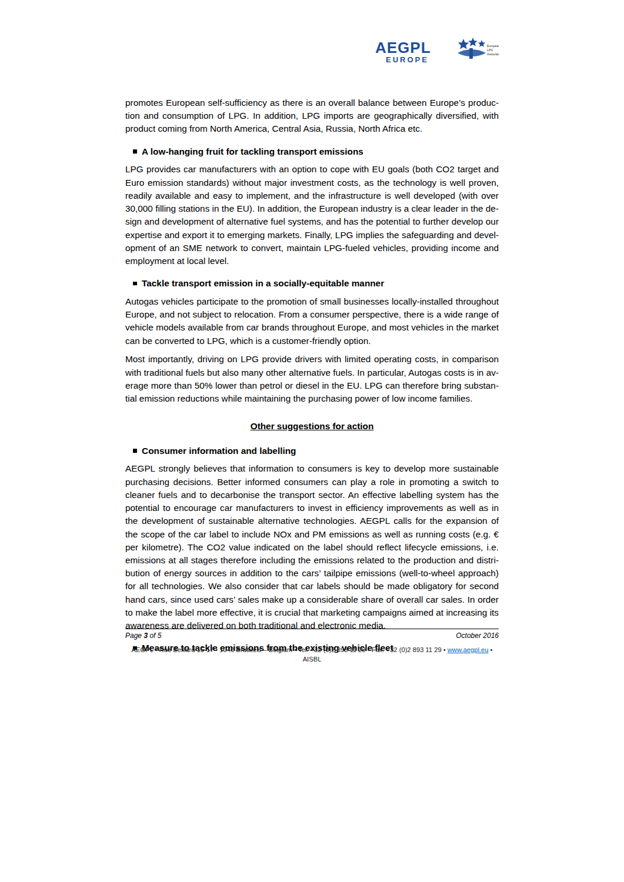AEGPL EUROPE European LPG Association
promotes European self-sufficiency as there is an overall balance between Europe’s production and consumption of LPG. In addition, LPG imports are geographically diversified, with product coming from North America, Central Asia, Russia, North Africa etc.
A low-hanging fruit for tackling transport emissions
LPG provides car manufacturers with an option to cope with EU goals (both CO2 target and Euro emission standards) without major investment costs, as the technology is well proven, readily available and easy to implement, and the infrastructure is well developed (with over 30,000 filling stations in the EU). In addition, the European industry is a clear leader in the design and development of alternative fuel systems, and has the potential to further develop our expertise and export it to emerging markets. Finally, LPG implies the safeguarding and development of an SME network to convert, maintain LPG-fueled vehicles, providing income and employment at local level.
Tackle transport emission in a socially-equitable manner
Autogas vehicles participate to the promotion of small businesses locally-installed throughout Europe, and not subject to relocation. From a consumer perspective, there is a wide range of vehicle models available from car brands throughout Europe, and most vehicles in the market can be converted to LPG, which is a customer-friendly option.
Most importantly, driving on LPG provide drivers with limited operating costs, in comparison with traditional fuels but also many other alternative fuels. In particular, Autogas costs is in average more than 50% lower than petrol or diesel in the EU. LPG can therefore bring substantial emission reductions while maintaining the purchasing power of low income families.
Other suggestions for action
Consumer information and labelling
AEGPL strongly believes that information to consumers is key to develop more sustainable purchasing decisions. Better informed consumers can play a role in promoting a switch to cleaner fuels and to decarbonise the transport sector. An effective labelling system has the potential to encourage car manufacturers to invest in efficiency improvements as well as in the development of sustainable alternative technologies. AEGPL calls for the expansion of the scope of the car label to include NOx and PM emissions as well as running costs (e.g. € per kilometre). The CO2 value indicated on the label should reflect lifecycle emissions, i.e. emissions at all stages therefore including the emissions related to the production and distribution of energy sources in addition to the cars’ tailpipe emissions (well-to-wheel approach) for all technologies. We also consider that car labels should be made obligatory for second hand cars, since used cars’ sales make up a considerable share of overall car sales. In order to make the label more effective, it is crucial that marketing campaigns aimed at increasing its awareness are delivered on both traditional and electronic media.
Measure to tackle emissions from the existing vehicle fleet
Page 3 of 5 October 2016
AEGPL • Rue Belliard 15-17 • 1040 Brussels – Belgium • Tel. +32 (0)2 893 11 20 • Fax. +32 (0)2 893 11 29 • www.aegpl.eu • AISBL